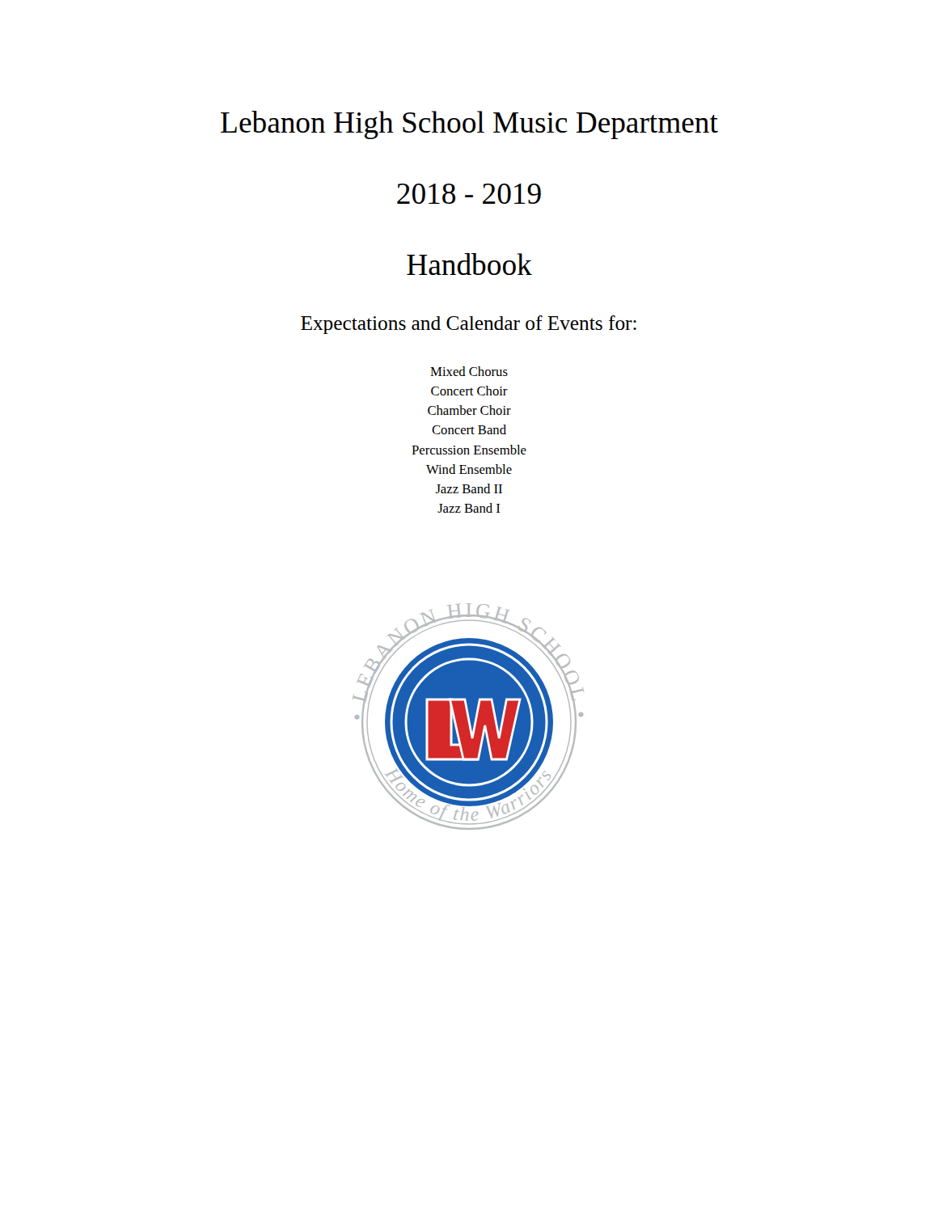Lebanon High School Music Department
2018 - 2019
Handbook
Expectations and Calendar of Events for:
Mixed Chorus
Concert Choir
Chamber Choir
Concert Band
Percussion Ensemble
Wind Ensemble
Jazz Band II
Jazz Band I
• LEBANON HIGH SCHOOL • Home of the Warriors